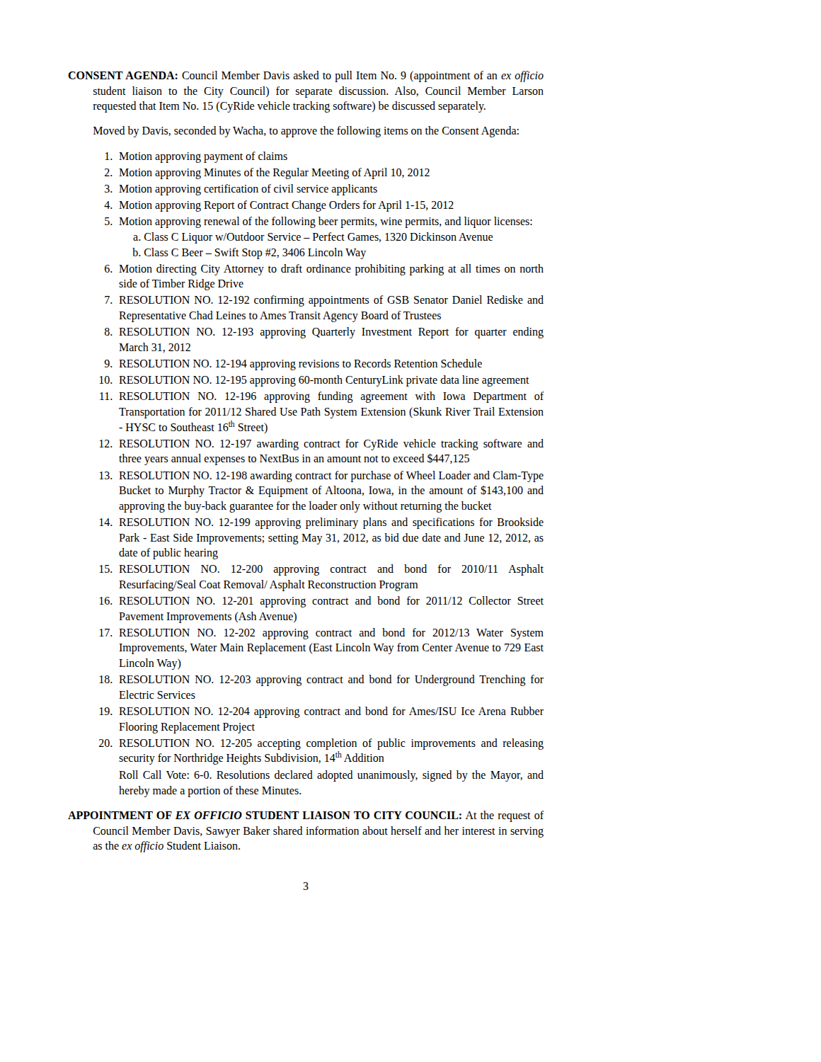CONSENT AGENDA: Council Member Davis asked to pull Item No. 9 (appointment of an ex officio student liaison to the City Council) for separate discussion. Also, Council Member Larson requested that Item No. 15 (CyRide vehicle tracking software) be discussed separately.
Moved by Davis, seconded by Wacha, to approve the following items on the Consent Agenda:
Motion approving payment of claims
Motion approving Minutes of the Regular Meeting of April 10, 2012
Motion approving certification of civil service applicants
Motion approving Report of Contract Change Orders for April 1-15, 2012
Motion approving renewal of the following beer permits, wine permits, and liquor licenses:
Class C Liquor w/Outdoor Service – Perfect Games, 1320 Dickinson Avenue
Class C Beer – Swift Stop #2, 3406 Lincoln Way
Motion directing City Attorney to draft ordinance prohibiting parking at all times on north side of Timber Ridge Drive
RESOLUTION NO. 12-192 confirming appointments of GSB Senator Daniel Rediske and Representative Chad Leines to Ames Transit Agency Board of Trustees
RESOLUTION NO. 12-193 approving Quarterly Investment Report for quarter ending March 31, 2012
RESOLUTION NO. 12-194 approving revisions to Records Retention Schedule
RESOLUTION NO. 12-195 approving 60-month CenturyLink private data line agreement
RESOLUTION NO. 12-196 approving funding agreement with Iowa Department of Transportation for 2011/12 Shared Use Path System Extension (Skunk River Trail Extension - HYSC to Southeast 16th Street)
RESOLUTION NO. 12-197 awarding contract for CyRide vehicle tracking software and three years annual expenses to NextBus in an amount not to exceed $447,125
RESOLUTION NO. 12-198 awarding contract for purchase of Wheel Loader and Clam-Type Bucket to Murphy Tractor & Equipment of Altoona, Iowa, in the amount of $143,100 and approving the buy-back guarantee for the loader only without returning the bucket
RESOLUTION NO. 12-199 approving preliminary plans and specifications for Brookside Park - East Side Improvements; setting May 31, 2012, as bid due date and June 12, 2012, as date of public hearing
RESOLUTION NO. 12-200 approving contract and bond for 2010/11 Asphalt Resurfacing/Seal Coat Removal/ Asphalt Reconstruction Program
RESOLUTION NO. 12-201 approving contract and bond for 2011/12 Collector Street Pavement Improvements (Ash Avenue)
RESOLUTION NO. 12-202 approving contract and bond for 2012/13 Water System Improvements, Water Main Replacement (East Lincoln Way from Center Avenue to 729 East Lincoln Way)
RESOLUTION NO. 12-203 approving contract and bond for Underground Trenching for Electric Services
RESOLUTION NO. 12-204 approving contract and bond for Ames/ISU Ice Arena Rubber Flooring Replacement Project
RESOLUTION NO. 12-205 accepting completion of public improvements and releasing security for Northridge Heights Subdivision, 14th Addition Roll Call Vote: 6-0. Resolutions declared adopted unanimously, signed by the Mayor, and hereby made a portion of these Minutes.
APPOINTMENT OF EX OFFICIO STUDENT LIAISON TO CITY COUNCIL: At the request of Council Member Davis, Sawyer Baker shared information about herself and her interest in serving as the ex officio Student Liaison.
3